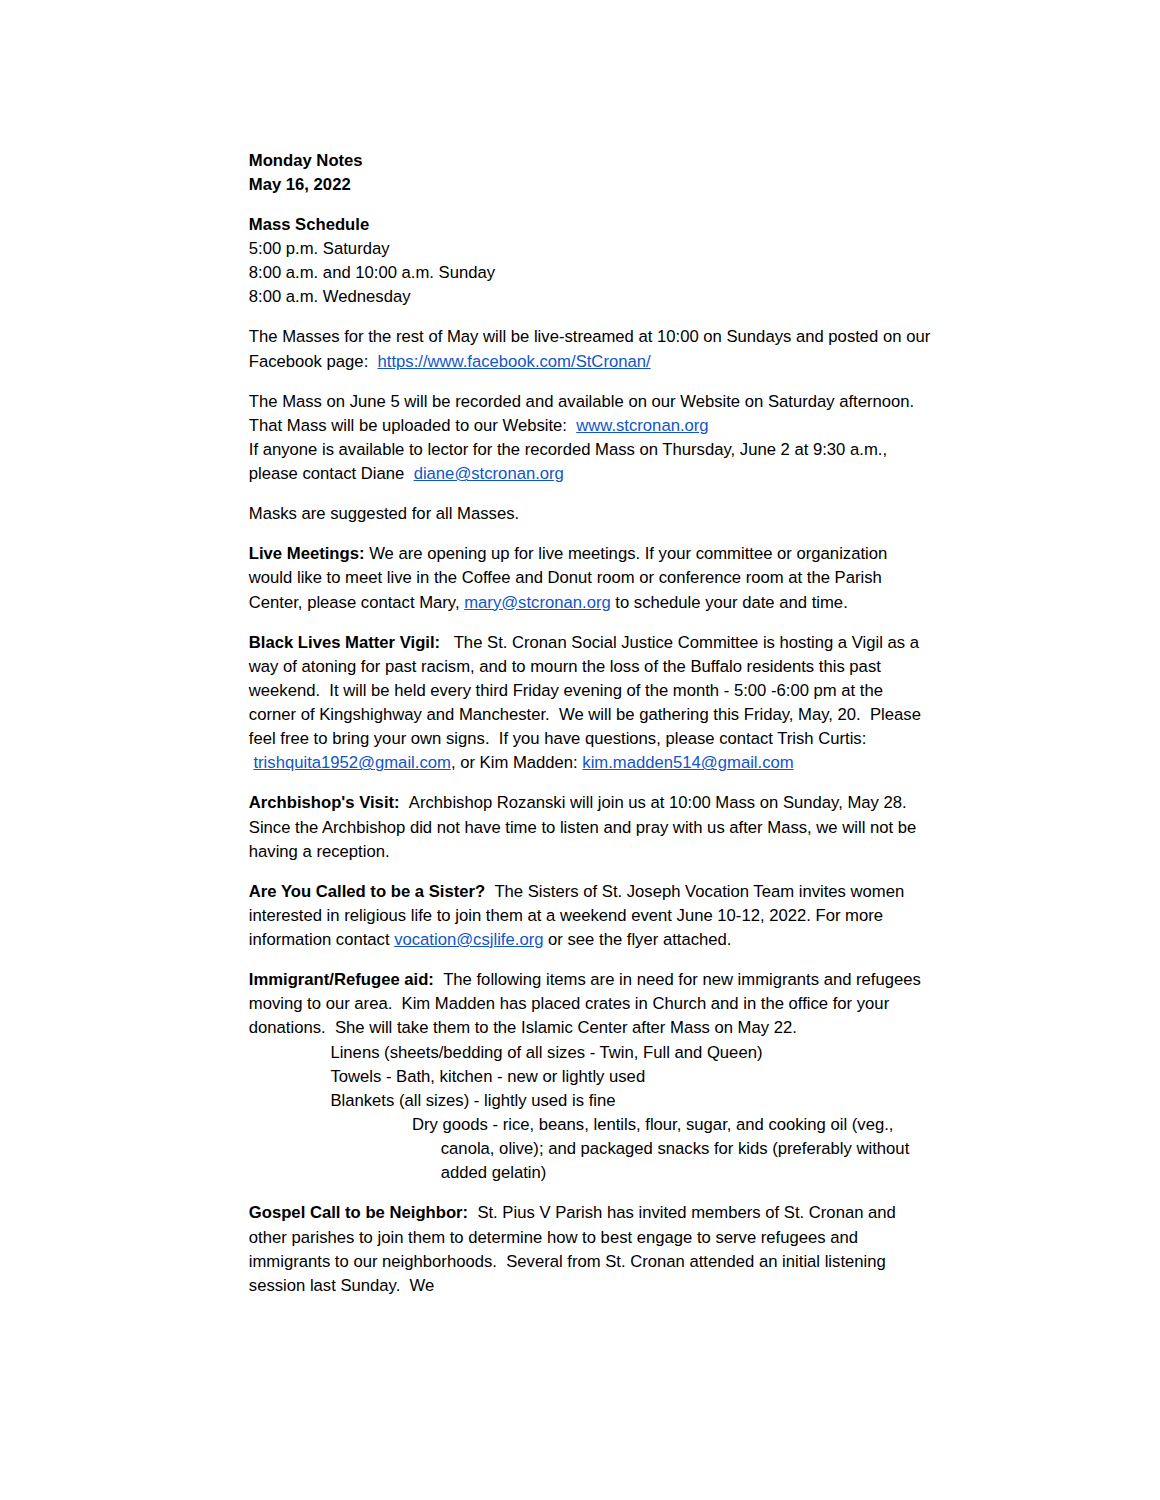Monday Notes
May 16, 2022
Mass Schedule
5:00 p.m. Saturday
8:00 a.m. and 10:00 a.m. Sunday
8:00 a.m. Wednesday
The Masses for the rest of May will be live-streamed at 10:00 on Sundays and posted on our Facebook page: https://www.facebook.com/StCronan/
The Mass on June 5 will be recorded and available on our Website on Saturday afternoon. That Mass will be uploaded to our Website: www.stcronan.org
If anyone is available to lector for the recorded Mass on Thursday, June 2 at 9:30 a.m., please contact Diane diane@stcronan.org
Masks are suggested for all Masses.
Live Meetings: We are opening up for live meetings. If your committee or organization would like to meet live in the Coffee and Donut room or conference room at the Parish Center, please contact Mary, mary@stcronan.org to schedule your date and time.
Black Lives Matter Vigil: The St. Cronan Social Justice Committee is hosting a Vigil as a way of atoning for past racism, and to mourn the loss of the Buffalo residents this past weekend. It will be held every third Friday evening of the month - 5:00 -6:00 pm at the corner of Kingshighway and Manchester. We will be gathering this Friday, May, 20. Please feel free to bring your own signs. If you have questions, please contact Trish Curtis: trishquita1952@gmail.com, or Kim Madden: kim.madden514@gmail.com
Archbishop's Visit: Archbishop Rozanski will join us at 10:00 Mass on Sunday, May 28. Since the Archbishop did not have time to listen and pray with us after Mass, we will not be having a reception.
Are You Called to be a Sister? The Sisters of St. Joseph Vocation Team invites women interested in religious life to join them at a weekend event June 10-12, 2022. For more information contact vocation@csjlife.org or see the flyer attached.
Immigrant/Refugee aid: The following items are in need for new immigrants and refugees moving to our area. Kim Madden has placed crates in Church and in the office for your donations. She will take them to the Islamic Center after Mass on May 22.
Linens (sheets/bedding of all sizes - Twin, Full and Queen)
Towels - Bath, kitchen - new or lightly used
Blankets (all sizes) - lightly used is fine
Dry goods - rice, beans, lentils, flour, sugar, and cooking oil (veg., canola, olive); and packaged snacks for kids (preferably without added gelatin)
Gospel Call to be Neighbor: St. Pius V Parish has invited members of St. Cronan and other parishes to join them to determine how to best engage to serve refugees and immigrants to our neighborhoods. Several from St. Cronan attended an initial listening session last Sunday. We